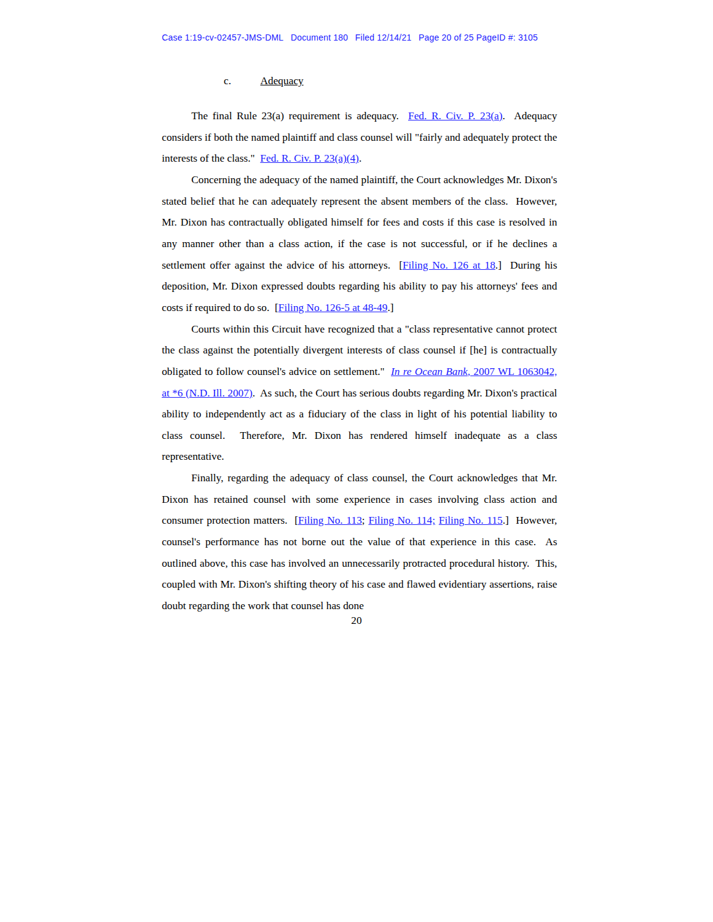Case 1:19-cv-02457-JMS-DML Document 180 Filed 12/14/21 Page 20 of 25 PageID #: 3105
c. Adequacy
The final Rule 23(a) requirement is adequacy. Fed. R. Civ. P. 23(a). Adequacy considers if both the named plaintiff and class counsel will "fairly and adequately protect the interests of the class." Fed. R. Civ. P. 23(a)(4).
Concerning the adequacy of the named plaintiff, the Court acknowledges Mr. Dixon's stated belief that he can adequately represent the absent members of the class. However, Mr. Dixon has contractually obligated himself for fees and costs if this case is resolved in any manner other than a class action, if the case is not successful, or if he declines a settlement offer against the advice of his attorneys. [Filing No. 126 at 18.] During his deposition, Mr. Dixon expressed doubts regarding his ability to pay his attorneys' fees and costs if required to do so. [Filing No. 126-5 at 48-49.]
Courts within this Circuit have recognized that a "class representative cannot protect the class against the potentially divergent interests of class counsel if [he] is contractually obligated to follow counsel's advice on settlement." In re Ocean Bank, 2007 WL 1063042, at *6 (N.D. Ill. 2007). As such, the Court has serious doubts regarding Mr. Dixon's practical ability to independently act as a fiduciary of the class in light of his potential liability to class counsel. Therefore, Mr. Dixon has rendered himself inadequate as a class representative.
Finally, regarding the adequacy of class counsel, the Court acknowledges that Mr. Dixon has retained counsel with some experience in cases involving class action and consumer protection matters. [Filing No. 113; Filing No. 114; Filing No. 115.] However, counsel's performance has not borne out the value of that experience in this case. As outlined above, this case has involved an unnecessarily protracted procedural history. This, coupled with Mr. Dixon's shifting theory of his case and flawed evidentiary assertions, raise doubt regarding the work that counsel has done
20